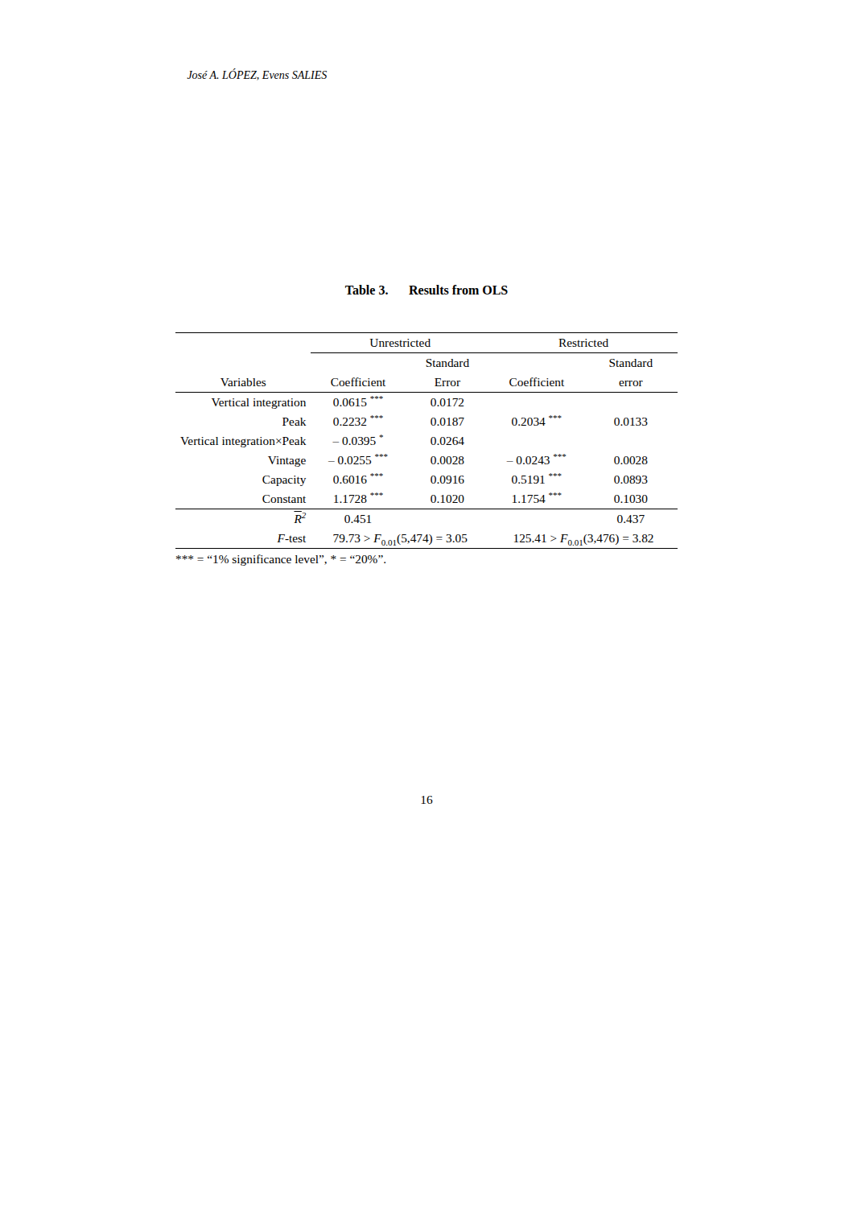José A. LÓPEZ, Evens SALIES
Table 3. Results from OLS
| | Unrestricted | Restricted |
| | | Standard | | Standard |
| Variables | Coefficient | Error | Coefficient | error |
| Vertical integration | 0.0615 *** | 0.0172 | | |
| Peak | 0.2232 *** | 0.0187 | 0.2034 *** | 0.0133 |
| Vertical integration×Peak | – 0.0395 * | 0.0264 | | |
| Vintage | – 0.0255 *** | 0.0028 | – 0.0243 *** | 0.0028 |
| Capacity | 0.6016 *** | 0.0916 | 0.5191 *** | 0.0893 |
| Constant | 1.1728 *** | 0.1020 | 1.1754 *** | 0.1030 |
| R 2 | 0.451 | | | 0.437 |
| F -test | 79.73 > F 0.01 (5,474) = 3.05 | 125.41 > F 0.01 (3,476) = 3.82 |
*** = “1% significance level”, * = “20%”.
16